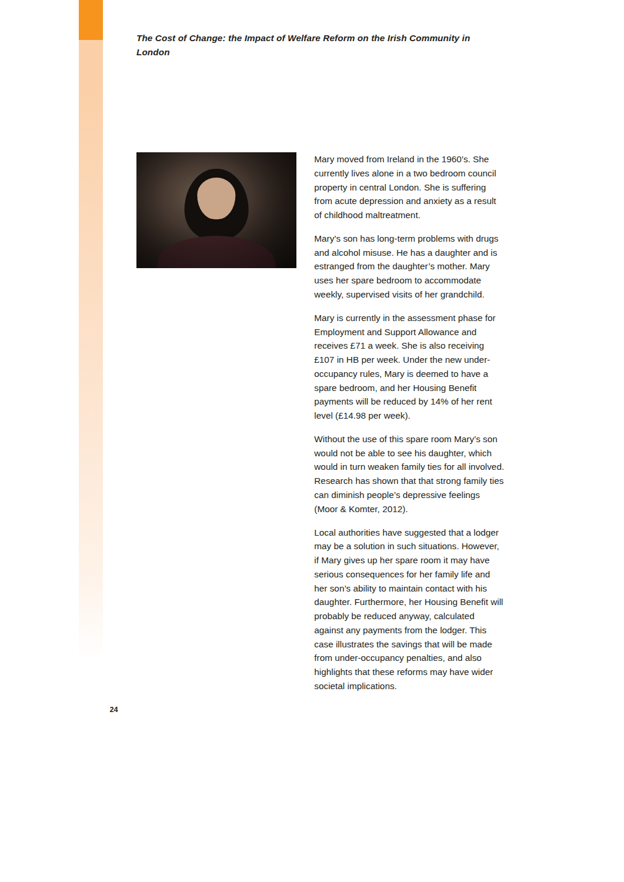The Cost of Change: the Impact of Welfare Reform on the Irish Community in London
Mary moved from Ireland in the 1960’s. She currently lives alone in a two bedroom council property in central London. She is suffering from acute depression and anxiety as a result of childhood maltreatment.
Mary’s son has long-term problems with drugs and alcohol misuse. He has a daughter and is estranged from the daughter’s mother. Mary uses her spare bedroom to accommodate weekly, supervised visits of her grandchild.
Mary is currently in the assessment phase for Employment and Support Allowance and receives £71 a week. She is also receiving £107 in HB per week. Under the new under-occupancy rules, Mary is deemed to have a spare bedroom, and her Housing Benefit payments will be reduced by 14% of her rent level (£14.98 per week).
Without the use of this spare room Mary’s son would not be able to see his daughter, which would in turn weaken family ties for all involved. Research has shown that that strong family ties can diminish people’s depressive feelings (Moor & Komter, 2012).
Local authorities have suggested that a lodger may be a solution in such situations. However, if Mary gives up her spare room it may have serious consequences for her family life and her son’s ability to maintain contact with his daughter. Furthermore, her Housing Benefit will probably be reduced anyway, calculated against any payments from the lodger. This case illustrates the savings that will be made from under-occupancy penalties, and also highlights that these reforms may have wider societal implications.
24